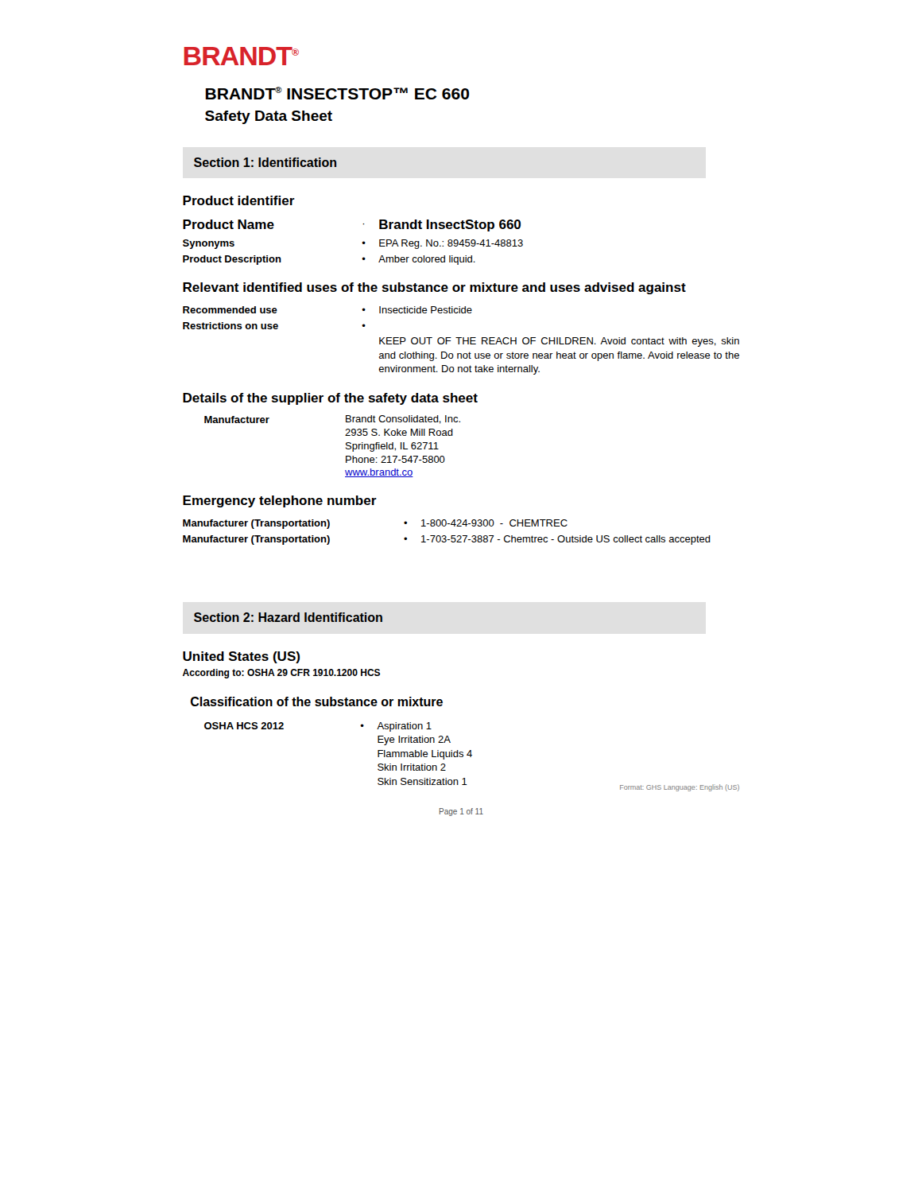BRANDT®
BRANDT® INSECTSTOP™ EC 660
Safety Data Sheet
Section 1: Identification
Product identifier
| Product Name | · | Brandt InsectStop 660 |
| Synonyms | • | EPA Reg. No.: 89459-41-48813 |
| Product Description | • | Amber colored liquid. |
Relevant identified uses of the substance or mixture and uses advised against
| Recommended use | • | Insecticide Pesticide |
| Restrictions on use | • | |
| | | KEEP OUT OF THE REACH OF CHILDREN. Avoid contact with eyes, skin and clothing. Do not use or store near heat or open flame. Avoid release to the environment. Do not take internally. |
Details of the supplier of the safety data sheet
| Manufacturer | Brandt Consolidated, Inc. 2935 S. Koke Mill Road Springfield, IL 62711 Phone: 217-547-5800 www.brandt.co |
Emergency telephone number
| Manufacturer (Transportation) | • | 1-800-424-9300 - CHEMTREC |
| Manufacturer (Transportation) | • | 1-703-527-3887 - Chemtrec - Outside US collect calls accepted |
Section 2: Hazard Identification
United States (US)
According to: OSHA 29 CFR 1910.1200 HCS
Classification of the substance or mixture
| OSHA HCS 2012 | • | Aspiration 1 Eye Irritation 2A Flammable Liquids 4 Skin Irritation 2 Skin Sensitization 1 |
Format: GHS Language: English (US)
Page 1 of 11